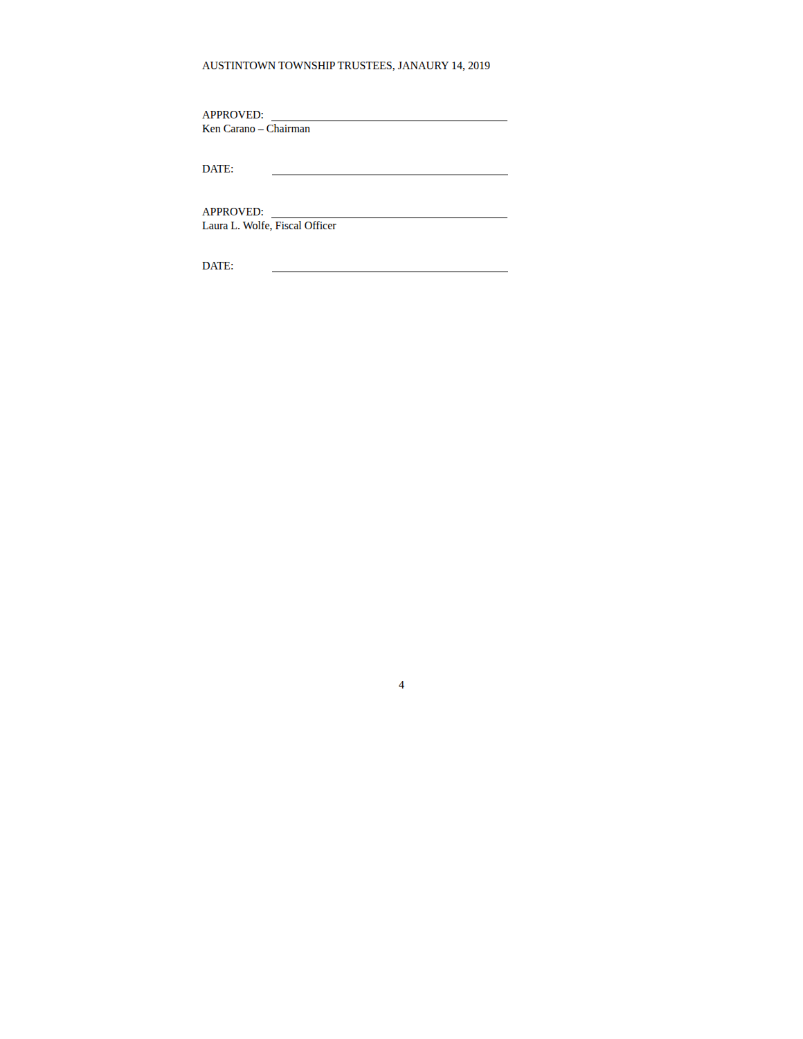AUSTINTOWN TOWNSHIP TRUSTEES, JANAURY 14, 2019
APPROVED:
Ken Carano – Chairman
DATE:
APPROVED:
Laura L. Wolfe, Fiscal Officer
DATE:
4